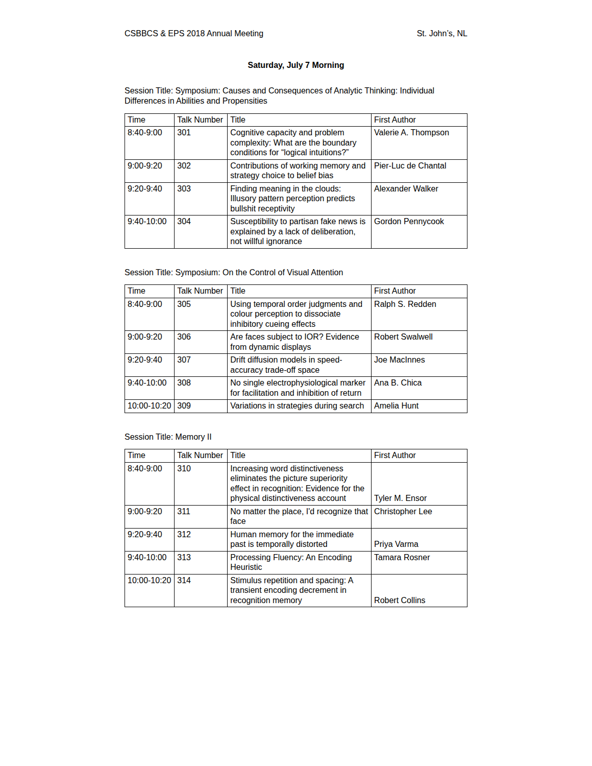CSBBCS & EPS 2018 Annual Meeting St. John’s, NL
Saturday, July 7 Morning
Session Title: Symposium: Causes and Consequences of Analytic Thinking: Individual Differences in Abilities and Propensities
| Time | Talk Number | Title | First Author |
| --- | --- | --- | --- |
| 8:40-9:00 | 301 | Cognitive capacity and problem complexity: What are the boundary conditions for “logical intuitions?” | Valerie A. Thompson |
| 9:00-9:20 | 302 | Contributions of working memory and strategy choice to belief bias | Pier-Luc de Chantal |
| 9:20-9:40 | 303 | Finding meaning in the clouds: Illusory pattern perception predicts bullshit receptivity | Alexander Walker |
| 9:40-10:00 | 304 | Susceptibility to partisan fake news is explained by a lack of deliberation, not willful ignorance | Gordon Pennycook |
Session Title: Symposium: On the Control of Visual Attention
| Time | Talk Number | Title | First Author |
| --- | --- | --- | --- |
| 8:40-9:00 | 305 | Using temporal order judgments and colour perception to dissociate inhibitory cueing effects | Ralph S. Redden |
| 9:00-9:20 | 306 | Are faces subject to IOR? Evidence from dynamic displays | Robert Swalwell |
| 9:20-9:40 | 307 | Drift diffusion models in speed-accuracy trade-off space | Joe MacInnes |
| 9:40-10:00 | 308 | No single electrophysiological marker for facilitation and inhibition of return | Ana B. Chica |
| 10:00-10:20 | 309 | Variations in strategies during search | Amelia Hunt |
Session Title: Memory II
| Time | Talk Number | Title | First Author |
| --- | --- | --- | --- |
| 8:40-9:00 | 310 | Increasing word distinctiveness eliminates the picture superiority effect in recognition: Evidence for the physical distinctiveness account | Tyler M. Ensor |
| 9:00-9:20 | 311 | No matter the place, I'd recognize that face | Christopher Lee |
| 9:20-9:40 | 312 | Human memory for the immediate past is temporally distorted | Priya Varma |
| 9:40-10:00 | 313 | Processing Fluency: An Encoding Heuristic | Tamara Rosner |
| 10:00-10:20 | 314 | Stimulus repetition and spacing: A transient encoding decrement in recognition memory | Robert Collins |